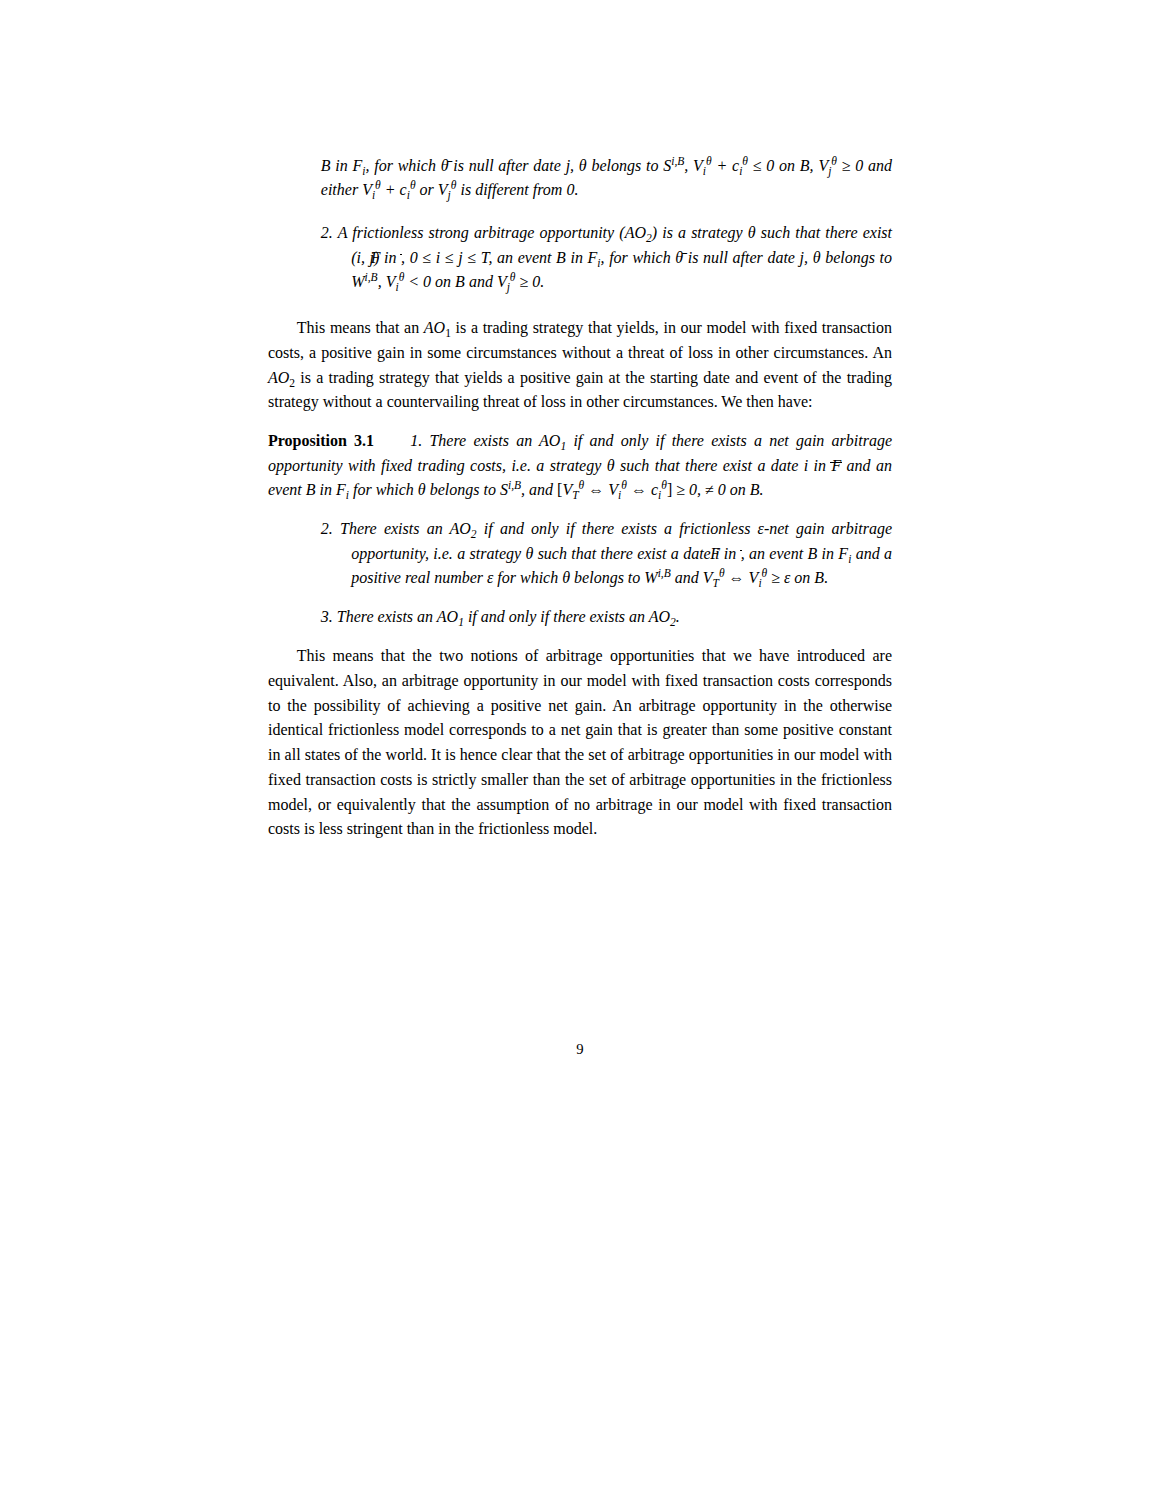B in Fi, for which θ̄ is null after date j, θ belongs to Si,B, Viθ + ciθ ≤ 0 on B, Vjθ ≥ 0 and either Viθ + ciθ or Vjθ is different from 0.
2. A frictionless strong arbitrage opportunity (AO2) is a strategy θ such that there exist (i, j) in F, 0 ≤ i ≤ j ≤ T, an event B in Fi, for which θ̄ is null after date j, θ belongs to Wi,B, Viθ < 0 on B and Vjθ ≥ 0.
This means that an AO1 is a trading strategy that yields, in our model with fixed transaction costs, a positive gain in some circumstances without a threat of loss in other circumstances. An AO2 is a trading strategy that yields a positive gain at the starting date and event of the trading strategy without a countervailing threat of loss in other circumstances. We then have:
Proposition 3.1 1. There exists an AO1 if and only if there exists a net gain arbitrage opportunity with fixed trading costs, i.e. a strategy θ such that there exist a date i in F and an event B in Fi for which θ belongs to Si,B, and [VTθ ⇔ Viθ ⇔ ciθ] ≥ 0, ≠ 0 on B.
There exists an AO2 if and only if there exists a frictionless ε-net gain arbitrage opportunity, i.e. a strategy θ such that there exist a date i in F, an event B in Fi and a positive real number ε for which θ belongs to Wi,B and VTθ ⇔ Viθ ≥ ε on B.
There exists an AO1 if and only if there exists an AO2.
This means that the two notions of arbitrage opportunities that we have introduced are equivalent. Also, an arbitrage opportunity in our model with fixed transaction costs corresponds to the possibility of achieving a positive net gain. An arbitrage opportunity in the otherwise identical frictionless model corresponds to a net gain that is greater than some positive constant in all states of the world. It is hence clear that the set of arbitrage opportunities in our model with fixed transaction costs is strictly smaller than the set of arbitrage opportunities in the frictionless model, or equivalently that the assumption of no arbitrage in our model with fixed transaction costs is less stringent than in the frictionless model.
9